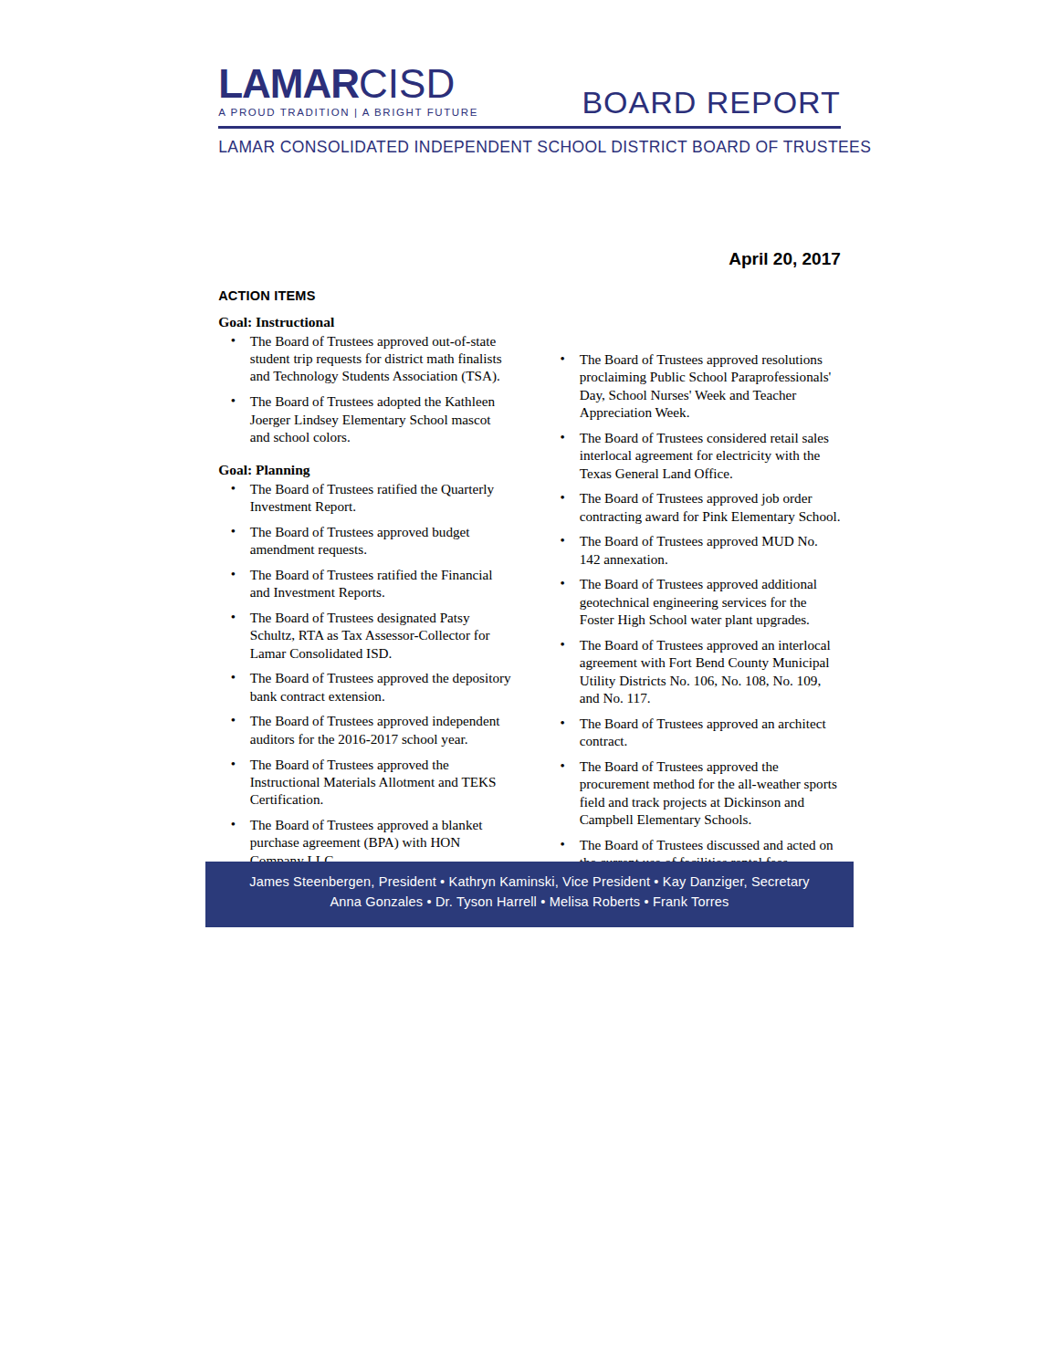LAMARCISD
A PROUD TRADITION | A BRIGHT FUTURE
BOARD REPORT
LAMAR CONSOLIDATED INDEPENDENT SCHOOL DISTRICT BOARD OF TRUSTEES
April 20, 2017
ACTION ITEMS
Goal: Instructional
The Board of Trustees approved out-of-state student trip requests for district math finalists and Technology Students Association (TSA).
The Board of Trustees adopted the Kathleen Joerger Lindsey Elementary School mascot and school colors.
Goal: Planning
The Board of Trustees ratified the Quarterly Investment Report.
The Board of Trustees approved budget amendment requests.
The Board of Trustees ratified the Financial and Investment Reports.
The Board of Trustees designated Patsy Schultz, RTA as Tax Assessor-Collector for Lamar Consolidated ISD.
The Board of Trustees approved the depository bank contract extension.
The Board of Trustees approved independent auditors for the 2016-2017 school year.
The Board of Trustees approved the Instructional Materials Allotment and TEKS Certification.
The Board of Trustees approved a blanket purchase agreement (BPA) with HON Company LLC.
The Board of Trustees approved districtwide vending machine services.
The Board of Trustees approved resolutions proclaiming Public School Paraprofessionals' Day, School Nurses' Week and Teacher Appreciation Week.
The Board of Trustees considered retail sales interlocal agreement for electricity with the Texas General Land Office.
The Board of Trustees approved job order contracting award for Pink Elementary School.
The Board of Trustees approved MUD No. 142 annexation.
The Board of Trustees approved additional geotechnical engineering services for the Foster High School water plant upgrades.
The Board of Trustees approved an interlocal agreement with Fort Bend County Municipal Utility Districts No. 106, No. 108, No. 109, and No. 117.
The Board of Trustees approved an architect contract.
The Board of Trustees approved the procurement method for the all-weather sports field and track projects at Dickinson and Campbell Elementary Schools.
The Board of Trustees discussed and acted on the current use of facilities rental fees.
James Steenbergen, President • Kathryn Kaminski, Vice President • Kay Danziger, Secretary
Anna Gonzales • Dr. Tyson Harrell • Melisa Roberts • Frank Torres